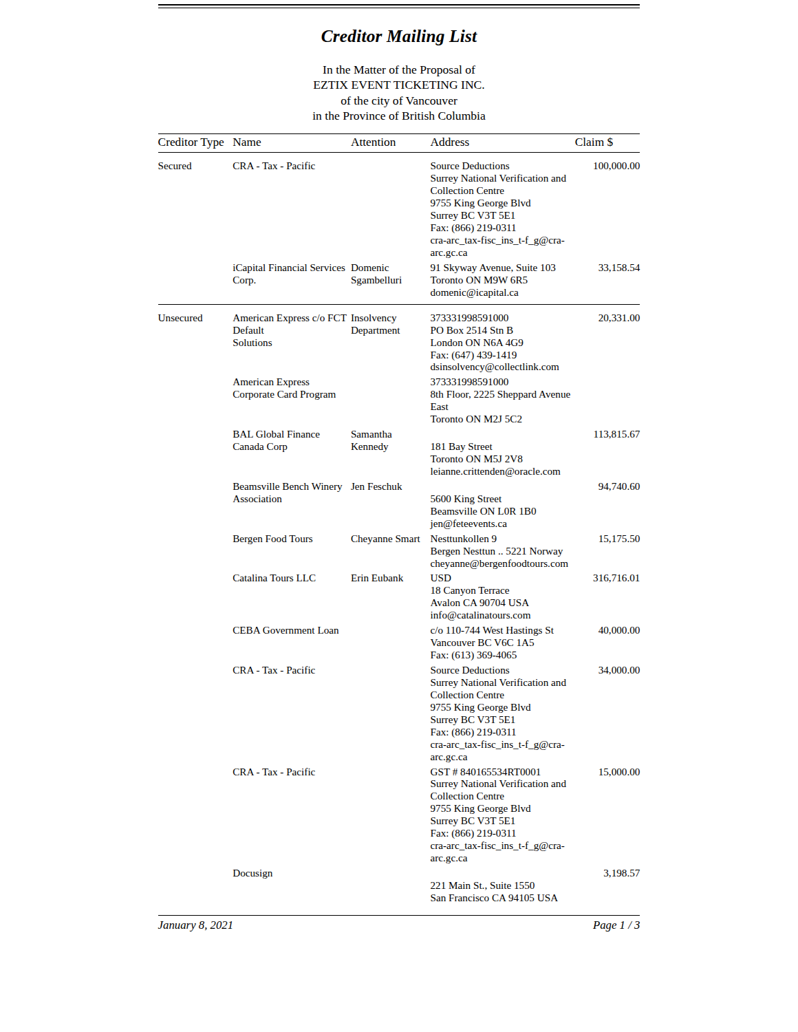Creditor Mailing List
In the Matter of the Proposal of
EZTIX EVENT TICKETING INC.
of the city of Vancouver
in the Province of British Columbia
| Creditor Type | Name | Attention | Address | Claim $ |
| --- | --- | --- | --- | --- |
| Secured | CRA - Tax - Pacific | | Source Deductions Surrey National Verification and Collection Centre 9755 King George Blvd Surrey BC V3T 5E1 Fax: (866) 219-0311 cra-arc_tax-fisc_ins_t-f_g@cra-arc.gc.ca | 100,000.00 |
| | iCapital Financial Services Corp. | Domenic Sgambelluri | 91 Skyway Avenue, Suite 103 Toronto ON M9W 6R5 domenic@icapital.ca | 33,158.54 |
| Unsecured | American Express c/o FCT Default Solutions | Insolvency Department | 373331998591000 PO Box 2514 Stn B London ON N6A 4G9 Fax: (647) 439-1419 dsinsolvency@collectlink.com | 20,331.00 |
| | American Express Corporate Card Program | | 373331998591000 8th Floor, 2225 Sheppard Avenue East Toronto ON M2J 5C2 | |
| | BAL Global Finance Canada Corp | Samantha Kennedy | 181 Bay Street Toronto ON M5J 2V8 leianne.crittenden@oracle.com | 113,815.67 |
| | Beamsville Bench Winery Association | Jen Feschuk | 5600 King Street Beamsville ON L0R 1B0 jen@feteevents.ca | 94,740.60 |
| | Bergen Food Tours | Cheyanne Smart | Nesttunkollen 9 Bergen Nesttun .. 5221 Norway cheyanne@bergenfoodtours.com | 15,175.50 |
| | Catalina Tours LLC | Erin Eubank | USD 18 Canyon Terrace Avalon CA 90704 USA info@catalinatours.com | 316,716.01 |
| | CEBA Government Loan | | c/o 110-744 West Hastings St Vancouver BC V6C 1A5 Fax: (613) 369-4065 | 40,000.00 |
| | CRA - Tax - Pacific | | Source Deductions Surrey National Verification and Collection Centre 9755 King George Blvd Surrey BC V3T 5E1 Fax: (866) 219-0311 cra-arc_tax-fisc_ins_t-f_g@cra-arc.gc.ca | 34,000.00 |
| | CRA - Tax - Pacific | | GST # 840165534RT0001 Surrey National Verification and Collection Centre 9755 King George Blvd Surrey BC V3T 5E1 Fax: (866) 219-0311 cra-arc_tax-fisc_ins_t-f_g@cra-arc.gc.ca | 15,000.00 |
| | Docusign | | 221 Main St., Suite 1550 San Francisco CA 94105 USA | 3,198.57 |
January 8, 2021 Page 1 / 3